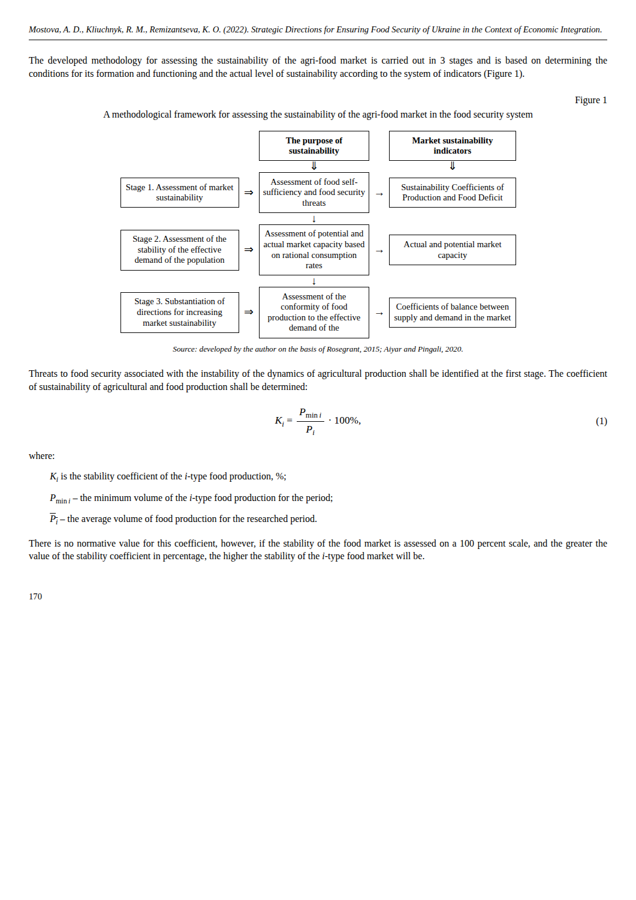Mostova, A. D., Kliuchnyk, R. M., Remizantseva, K. O. (2022). Strategic Directions for Ensuring Food Security of Ukraine in the Context of Economic Integration.
The developed methodology for assessing the sustainability of the agri-food market is carried out in 3 stages and is based on determining the conditions for its formation and functioning and the actual level of sustainability according to the system of indicators (Figure 1).
Figure 1
A methodological framework for assessing the sustainability of the agri-food market in the food security system
| | | The purpose of sustainability | | Market sustainability indicators |
| | | ⇓ | | ⇓ |
| Stage 1. Assessment of market sustainability | ⇒ | Assessment of food self-sufficiency and food security threats | → | Sustainability Coefficients of Production and Food Deficit |
| | | ↓ | | |
| Stage 2. Assessment of the stability of the effective demand of the population | ⇒ | Assessment of potential and actual market capacity based on rational consumption rates | → | Actual and potential market capacity |
| | | ↓ | | |
| Stage 3. Substantiation of directions for increasing market sustainability | ⇒ | Assessment of the conformity of food production to the effective demand of the | → | Coefficients of balance between supply and demand in the market |
Source: developed by the author on the basis of Rosegrant, 2015; Aiyar and Pingali, 2020.
Threats to food security associated with the instability of the dynamics of agricultural production shall be identified at the first stage. The coefficient of sustainability of agricultural and food production shall be determined:
Ki = Pmin i Pi · 100%,
(1)
where:
Ki is the stability coefficient of the i-type food production, %;
Pmin i – the minimum volume of the i-type food production for the period;
Pi – the average volume of food production for the researched period.
There is no normative value for this coefficient, however, if the stability of the food market is assessed on a 100 percent scale, and the greater the value of the stability coefficient in percentage, the higher the stability of the i-type food market will be.
170